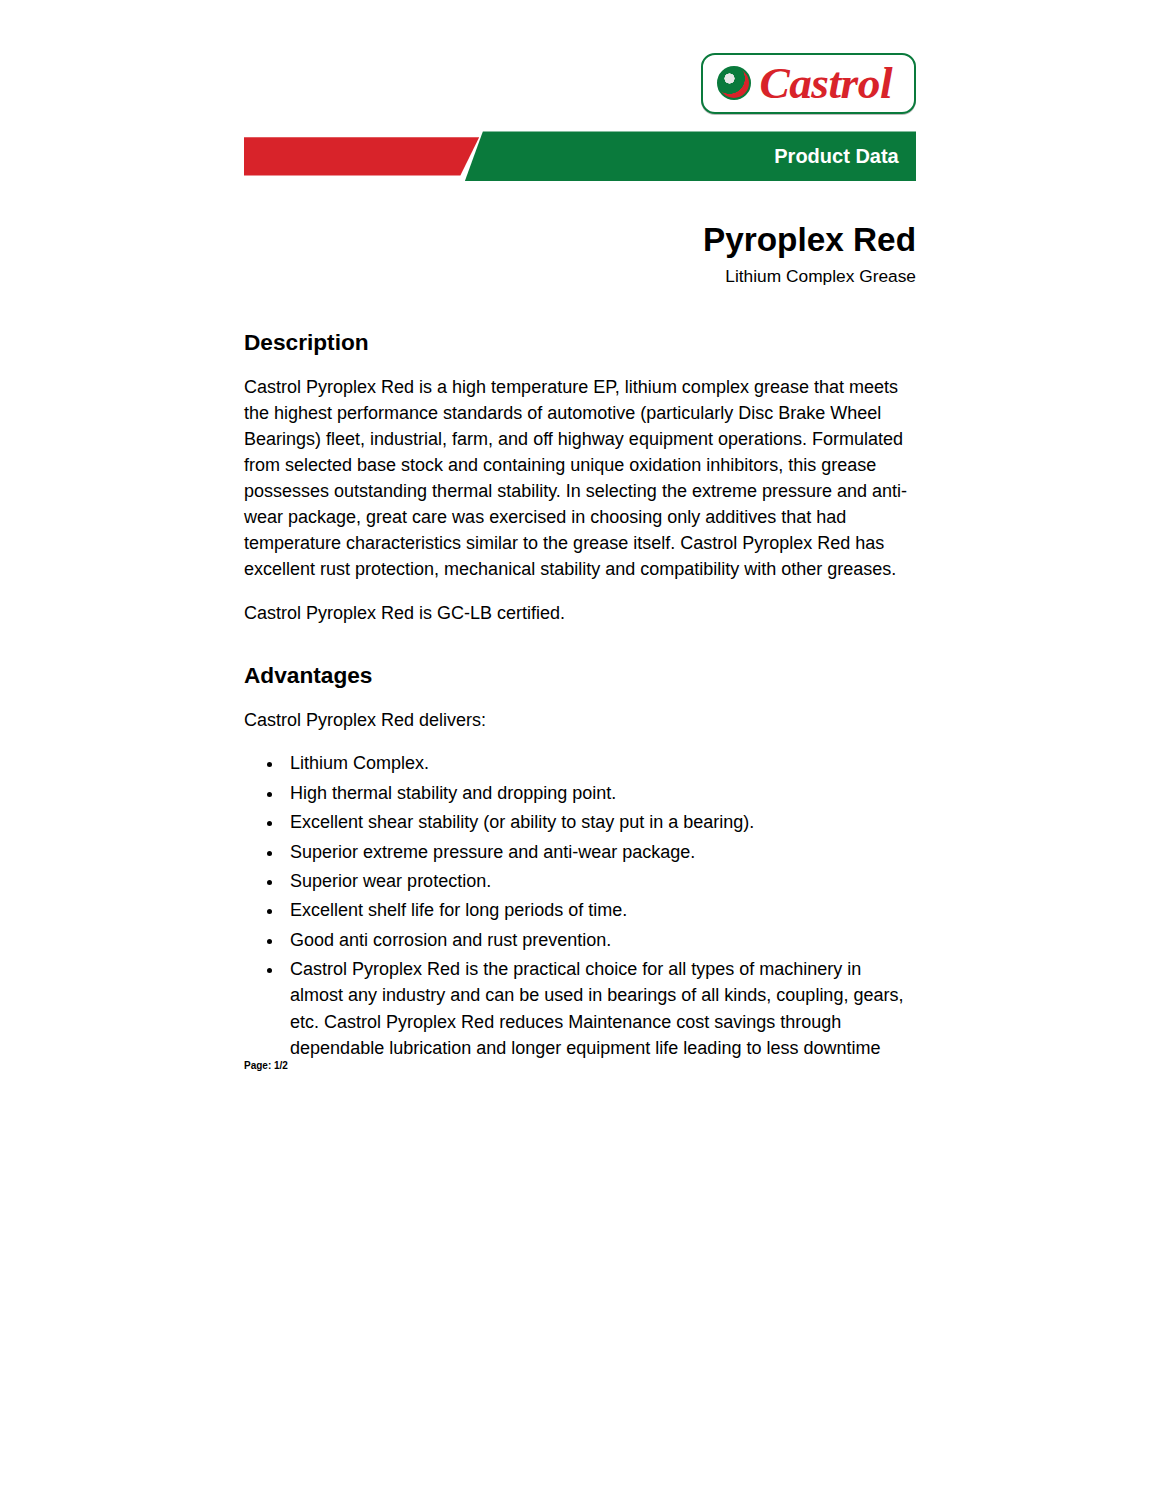Castrol
Product Data
Pyroplex Red
Lithium Complex Grease
Description
Castrol Pyroplex Red is a high temperature EP, lithium complex grease that meets the highest performance standards of automotive (particularly Disc Brake Wheel Bearings) fleet, industrial, farm, and off highway equipment operations. Formulated from selected base stock and containing unique oxidation inhibitors, this grease possesses outstanding thermal stability. In selecting the extreme pressure and anti-wear package, great care was exercised in choosing only additives that had temperature characteristics similar to the grease itself. Castrol Pyroplex Red has excellent rust protection, mechanical stability and compatibility with other greases.
Castrol Pyroplex Red is GC-LB certified.
Advantages
Castrol Pyroplex Red delivers:
Lithium Complex.
High thermal stability and dropping point.
Excellent shear stability (or ability to stay put in a bearing).
Superior extreme pressure and anti-wear package.
Superior wear protection.
Excellent shelf life for long periods of time.
Good anti corrosion and rust prevention.
Castrol Pyroplex Red is the practical choice for all types of machinery in almost any industry and can be used in bearings of all kinds, coupling, gears, etc. Castrol Pyroplex Red reduces Maintenance cost savings through dependable lubrication and longer equipment life leading to less downtime
Page: 1/2